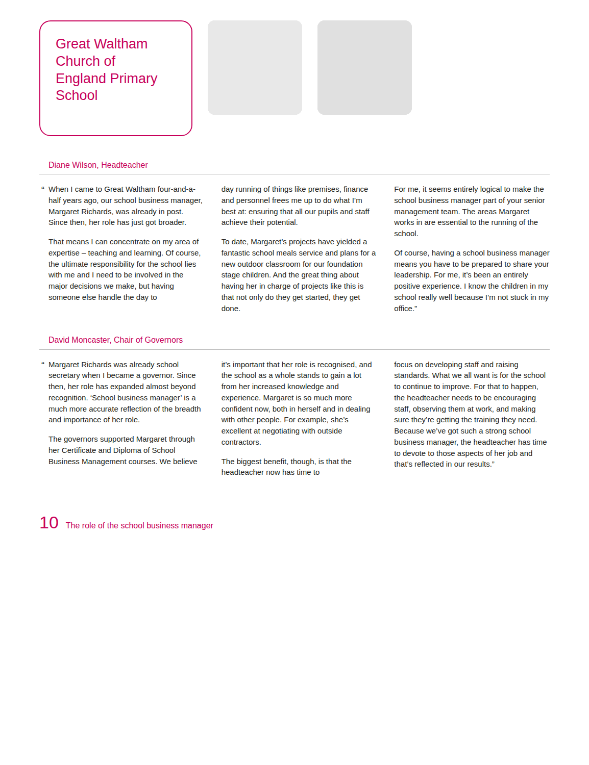Great Waltham
Church of
England Primary
School
Diane Wilson, Headteacher
When I came to Great Waltham four-and-a-half years ago, our school business manager, Margaret Richards, was already in post. Since then, her role has just got broader.
That means I can concentrate on my area of expertise – teaching and learning. Of course, the ultimate responsibility for the school lies with me and I need to be involved in the major decisions we make, but having someone else handle the day to
day running of things like premises, finance and personnel frees me up to do what I’m best at: ensuring that all our pupils and staff achieve their potential.
To date, Margaret’s projects have yielded a fantastic school meals service and plans for a new outdoor classroom for our foundation stage children. And the great thing about having her in charge of projects like this is that not only do they get started, they get done.
For me, it seems entirely logical to make the school business manager part of your senior management team. The areas Margaret works in are essential to the running of the school.
Of course, having a school business manager means you have to be prepared to share your leadership. For me, it’s been an entirely positive experience. I know the children in my school really well because I’m not stuck in my office.”
David Moncaster, Chair of Governors
Margaret Richards was already school secretary when I became a governor. Since then, her role has expanded almost beyond recognition. ‘School business manager’ is a much more accurate reflection of the breadth and importance of her role.
The governors supported Margaret through her Certificate and Diploma of School Business Management courses. We believe
it’s important that her role is recognised, and the school as a whole stands to gain a lot from her increased knowledge and experience. Margaret is so much more confident now, both in herself and in dealing with other people. For example, she’s excellent at negotiating with outside contractors.
The biggest benefit, though, is that the headteacher now has time to
focus on developing staff and raising standards. What we all want is for the school to continue to improve. For that to happen, the headteacher needs to be encouraging staff, observing them at work, and making sure they’re getting the training they need. Because we’ve got such a strong school business manager, the headteacher has time to devote to those aspects of her job and that’s reflected in our results.”
10 The role of the school business manager